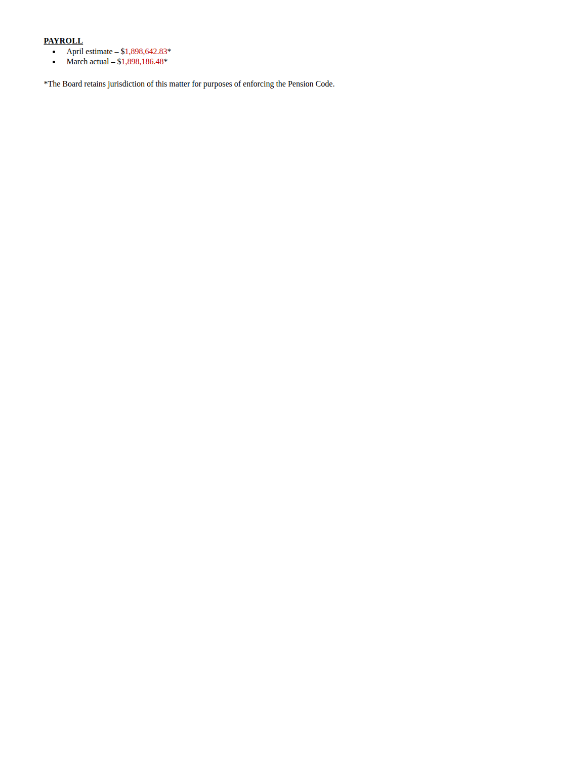PAYROLL
April estimate – $1,898,642.83*
March actual – $1,898,186.48*
*The Board retains jurisdiction of this matter for purposes of enforcing the Pension Code.